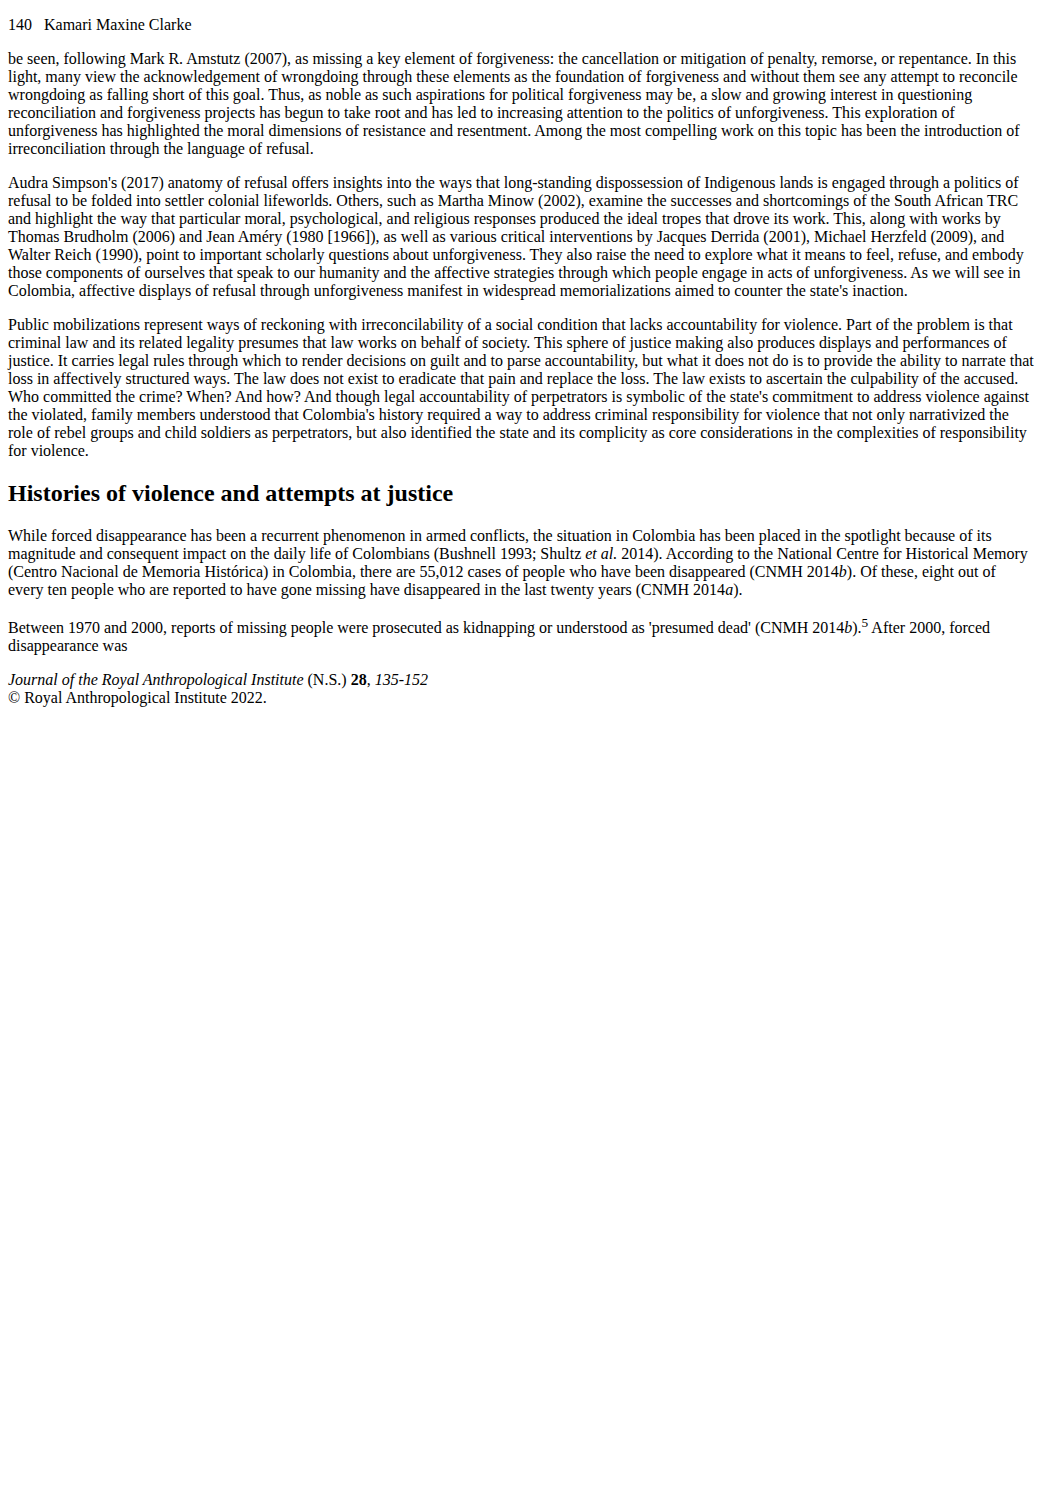140 Kamari Maxine Clarke
be seen, following Mark R. Amstutz (2007), as missing a key element of forgiveness: the cancellation or mitigation of penalty, remorse, or repentance. In this light, many view the acknowledgement of wrongdoing through these elements as the foundation of forgiveness and without them see any attempt to reconcile wrongdoing as falling short of this goal. Thus, as noble as such aspirations for political forgiveness may be, a slow and growing interest in questioning reconciliation and forgiveness projects has begun to take root and has led to increasing attention to the politics of unforgiveness. This exploration of unforgiveness has highlighted the moral dimensions of resistance and resentment. Among the most compelling work on this topic has been the introduction of irreconciliation through the language of refusal.
Audra Simpson's (2017) anatomy of refusal offers insights into the ways that long-standing dispossession of Indigenous lands is engaged through a politics of refusal to be folded into settler colonial lifeworlds. Others, such as Martha Minow (2002), examine the successes and shortcomings of the South African TRC and highlight the way that particular moral, psychological, and religious responses produced the ideal tropes that drove its work. This, along with works by Thomas Brudholm (2006) and Jean Améry (1980 [1966]), as well as various critical interventions by Jacques Derrida (2001), Michael Herzfeld (2009), and Walter Reich (1990), point to important scholarly questions about unforgiveness. They also raise the need to explore what it means to feel, refuse, and embody those components of ourselves that speak to our humanity and the affective strategies through which people engage in acts of unforgiveness. As we will see in Colombia, affective displays of refusal through unforgiveness manifest in widespread memorializations aimed to counter the state's inaction.
Public mobilizations represent ways of reckoning with irreconcilability of a social condition that lacks accountability for violence. Part of the problem is that criminal law and its related legality presumes that law works on behalf of society. This sphere of justice making also produces displays and performances of justice. It carries legal rules through which to render decisions on guilt and to parse accountability, but what it does not do is to provide the ability to narrate that loss in affectively structured ways. The law does not exist to eradicate that pain and replace the loss. The law exists to ascertain the culpability of the accused. Who committed the crime? When? And how? And though legal accountability of perpetrators is symbolic of the state's commitment to address violence against the violated, family members understood that Colombia's history required a way to address criminal responsibility for violence that not only narrativized the role of rebel groups and child soldiers as perpetrators, but also identified the state and its complicity as core considerations in the complexities of responsibility for violence.
Histories of violence and attempts at justice
While forced disappearance has been a recurrent phenomenon in armed conflicts, the situation in Colombia has been placed in the spotlight because of its magnitude and consequent impact on the daily life of Colombians (Bushnell 1993; Shultz et al. 2014). According to the National Centre for Historical Memory (Centro Nacional de Memoria Histórica) in Colombia, there are 55,012 cases of people who have been disappeared (CNMH 2014b). Of these, eight out of every ten people who are reported to have gone missing have disappeared in the last twenty years (CNMH 2014a).
Between 1970 and 2000, reports of missing people were prosecuted as kidnapping or understood as 'presumed dead' (CNMH 2014b).5 After 2000, forced disappearance was
Journal of the Royal Anthropological Institute (N.S.) 28, 135-152
© Royal Anthropological Institute 2022.